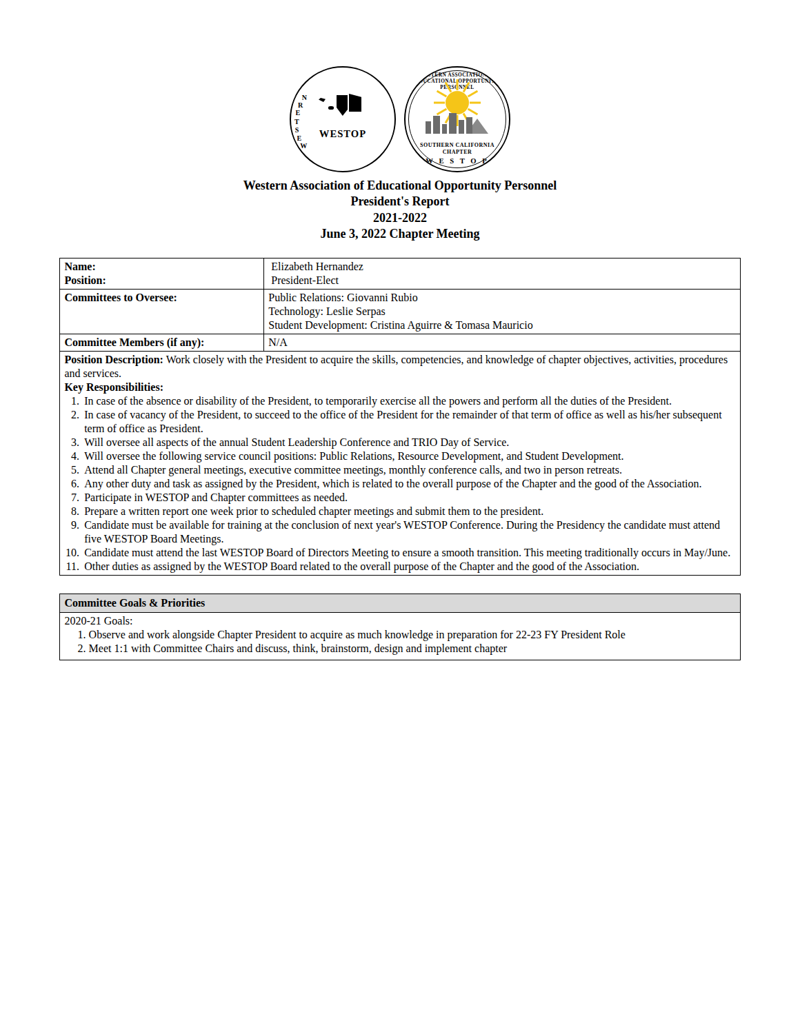W E S T E R N
WESTOP
WESTERN ASSOCIATION OF EDUCATIONAL OPPORTUNITY PERSONNEL
SOUTHERN CALIFORNIA CHAPTER
W E S T O P
Western Association of Educational Opportunity Personnel President's Report 2021-2022 June 3, 2022 Chapter Meeting
| Name: Position: | Elizabeth Hernandez President-Elect |
| Committees to Oversee: | Public Relations: Giovanni Rubio Technology: Leslie Serpas Student Development: Cristina Aguirre & Tomasa Mauricio |
| Committee Members (if any): | N/A |
| Position Description: Work closely with the President to acquire the skills, competencies, and knowledge of chapter objectives, activities, procedures and services. Key Responsibilities: In case of the absence or disability of the President, to temporarily exercise all the powers and perform all the duties of the President. In case of vacancy of the President, to succeed to the office of the President for the remainder of that term of office as well as his/her subsequent term of office as President. Will oversee all aspects of the annual Student Leadership Conference and TRIO Day of Service. Will oversee the following service council positions: Public Relations, Resource Development, and Student Development. Attend all Chapter general meetings, executive committee meetings, monthly conference calls, and two in person retreats. Any other duty and task as assigned by the President, which is related to the overall purpose of the Chapter and the good of the Association. Participate in WESTOP and Chapter committees as needed. Prepare a written report one week prior to scheduled chapter meetings and submit them to the president. Candidate must be available for training at the conclusion of next year's WESTOP Conference. During the Presidency the candidate must attend five WESTOP Board Meetings. Candidate must attend the last WESTOP Board of Directors Meeting to ensure a smooth transition. This meeting traditionally occurs in May/June. Other duties as assigned by the WESTOP Board related to the overall purpose of the Chapter and the good of the Association. |
Committee Goals & Priorities
2020-21 Goals:
Observe and work alongside Chapter President to acquire as much knowledge in preparation for 22-23 FY President Role
Meet 1:1 with Committee Chairs and discuss, think, brainstorm, design and implement chapter